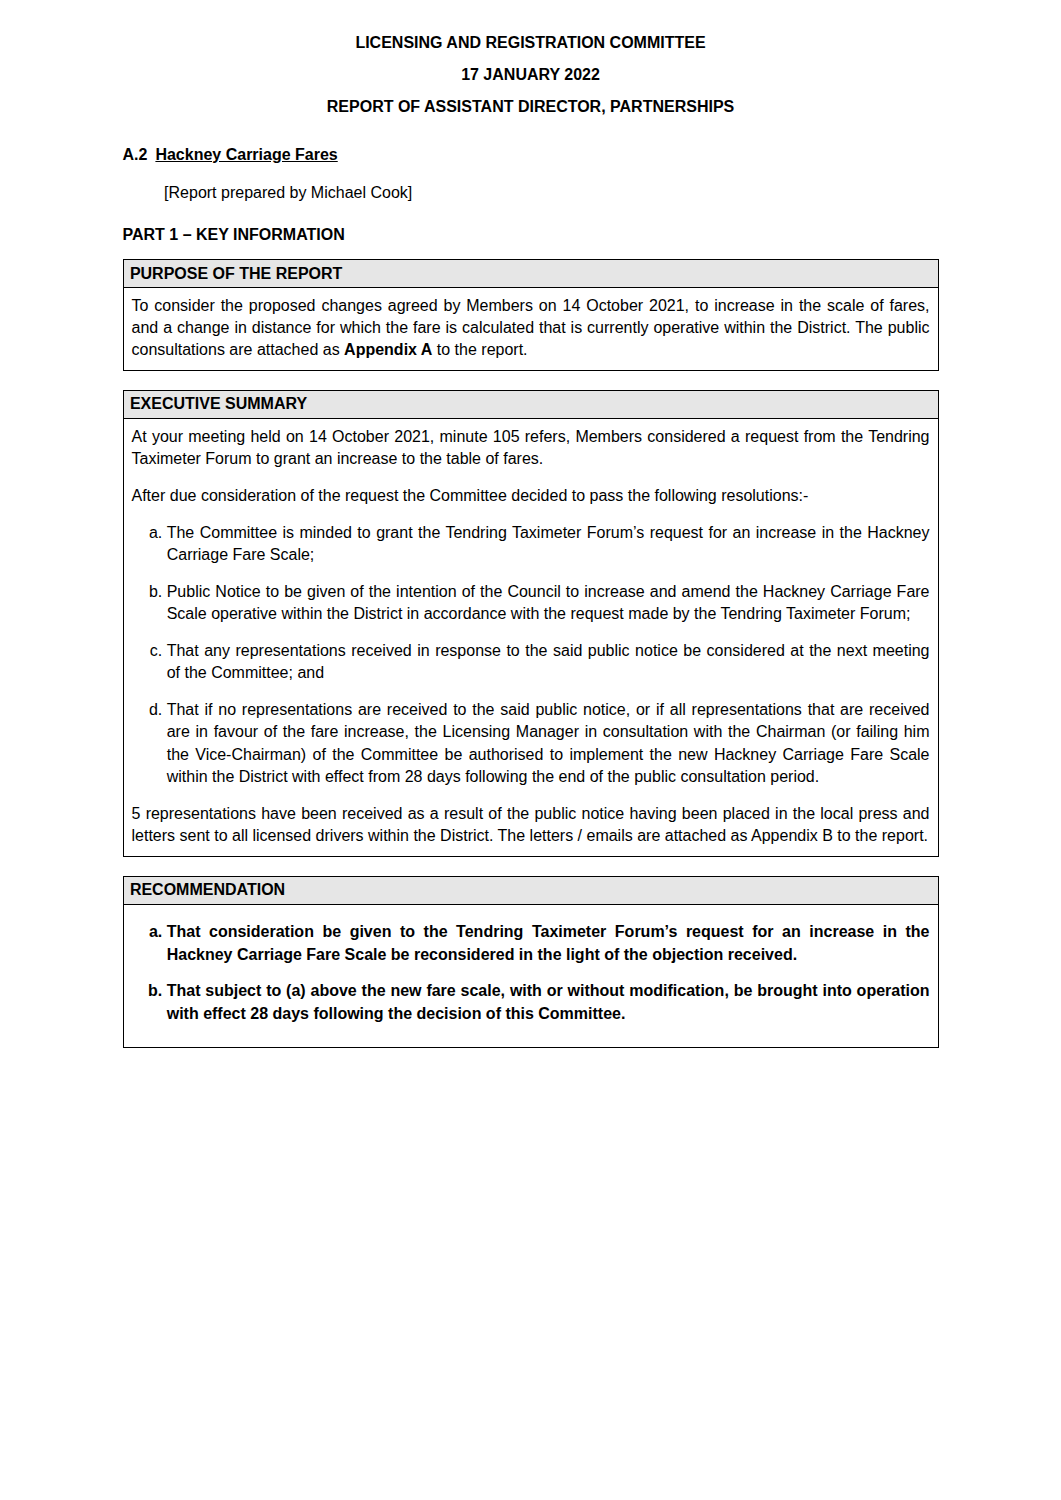Licensing and Registration Committee
17 January 2022
Report of Assistant Director, Partnerships
A.2 Hackney Carriage Fares
[Report prepared by Michael Cook]
Part 1 – Key Information
Purpose of the Report
To consider the proposed changes agreed by Members on 14 October 2021, to increase in the scale of fares, and a change in distance for which the fare is calculated that is currently operative within the District. The public consultations are attached as Appendix A to the report.
Executive Summary
At your meeting held on 14 October 2021, minute 105 refers, Members considered a request from the Tendring Taximeter Forum to grant an increase to the table of fares.
After due consideration of the request the Committee decided to pass the following resolutions:-
The Committee is minded to grant the Tendring Taximeter Forum’s request for an increase in the Hackney Carriage Fare Scale;
Public Notice to be given of the intention of the Council to increase and amend the Hackney Carriage Fare Scale operative within the District in accordance with the request made by the Tendring Taximeter Forum;
That any representations received in response to the said public notice be considered at the next meeting of the Committee; and
That if no representations are received to the said public notice, or if all representations that are received are in favour of the fare increase, the Licensing Manager in consultation with the Chairman (or failing him the Vice-Chairman) of the Committee be authorised to implement the new Hackney Carriage Fare Scale within the District with effect from 28 days following the end of the public consultation period.
5 representations have been received as a result of the public notice having been placed in the local press and letters sent to all licensed drivers within the District. The letters / emails are attached as Appendix B to the report.
Recommendation
That consideration be given to the Tendring Taximeter Forum’s request for an increase in the Hackney Carriage Fare Scale be reconsidered in the light of the objection received.
That subject to (a) above the new fare scale, with or without modification, be brought into operation with effect 28 days following the decision of this Committee.